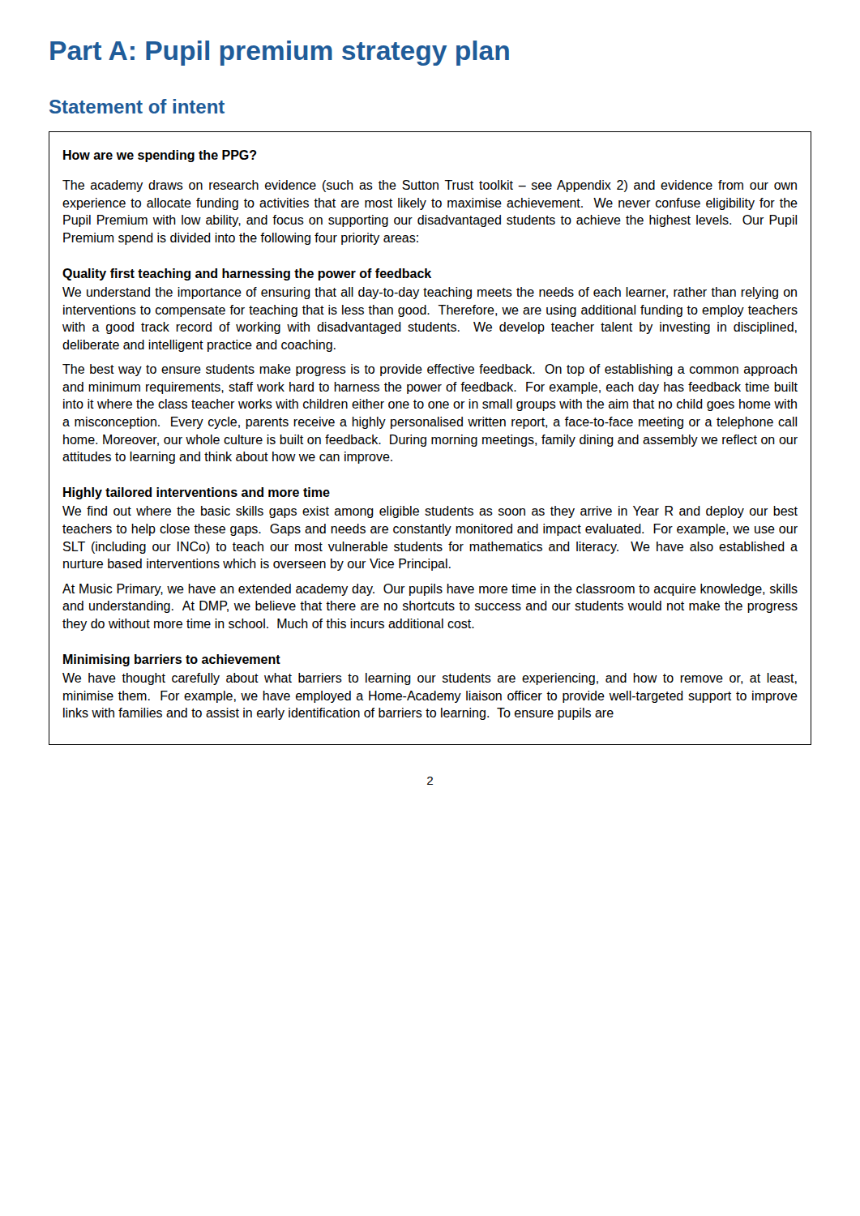Part A: Pupil premium strategy plan
Statement of intent
How are we spending the PPG?
The academy draws on research evidence (such as the Sutton Trust toolkit – see Appendix 2) and evidence from our own experience to allocate funding to activities that are most likely to maximise achievement. We never confuse eligibility for the Pupil Premium with low ability, and focus on supporting our disadvantaged students to achieve the highest levels. Our Pupil Premium spend is divided into the following four priority areas:
Quality first teaching and harnessing the power of feedback
We understand the importance of ensuring that all day-to-day teaching meets the needs of each learner, rather than relying on interventions to compensate for teaching that is less than good. Therefore, we are using additional funding to employ teachers with a good track record of working with disadvantaged students. We develop teacher talent by investing in disciplined, deliberate and intelligent practice and coaching.
The best way to ensure students make progress is to provide effective feedback. On top of establishing a common approach and minimum requirements, staff work hard to harness the power of feedback. For example, each day has feedback time built into it where the class teacher works with children either one to one or in small groups with the aim that no child goes home with a misconception. Every cycle, parents receive a highly personalised written report, a face-to-face meeting or a telephone call home. Moreover, our whole culture is built on feedback. During morning meetings, family dining and assembly we reflect on our attitudes to learning and think about how we can improve.
Highly tailored interventions and more time
We find out where the basic skills gaps exist among eligible students as soon as they arrive in Year R and deploy our best teachers to help close these gaps. Gaps and needs are constantly monitored and impact evaluated. For example, we use our SLT (including our INCo) to teach our most vulnerable students for mathematics and literacy. We have also established a nurture based interventions which is overseen by our Vice Principal.
At Music Primary, we have an extended academy day. Our pupils have more time in the classroom to acquire knowledge, skills and understanding. At DMP, we believe that there are no shortcuts to success and our students would not make the progress they do without more time in school. Much of this incurs additional cost.
Minimising barriers to achievement
We have thought carefully about what barriers to learning our students are experiencing, and how to remove or, at least, minimise them. For example, we have employed a Home-Academy liaison officer to provide well-targeted support to improve links with families and to assist in early identification of barriers to learning. To ensure pupils are
2